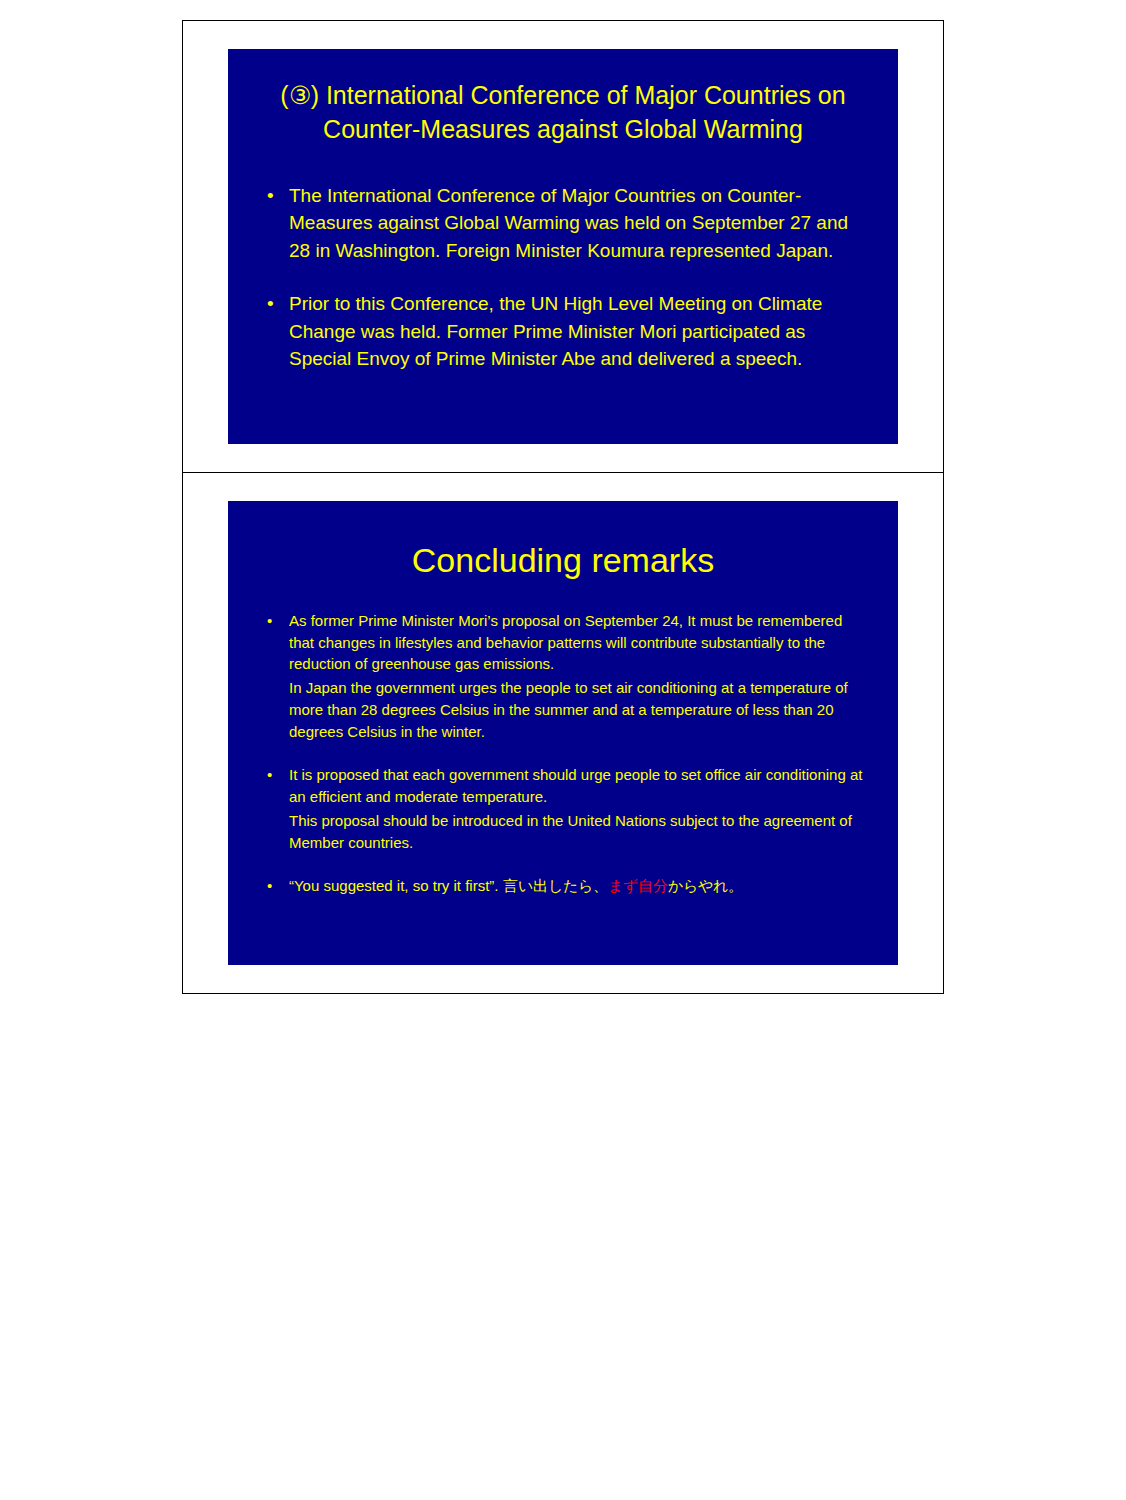(③) International Conference of Major Countries on Counter-Measures against Global Warming
The International Conference of Major Countries on Counter-Measures against Global Warming was held on September 27 and 28 in Washington. Foreign Minister Koumura represented Japan.
Prior to this Conference, the UN High Level Meeting on Climate Change was held. Former Prime Minister Mori participated as Special Envoy of Prime Minister Abe and delivered a speech.
Concluding remarks
As former Prime Minister Mori’s proposal on September 24, It must be remembered that changes in lifestyles and behavior patterns will contribute substantially to the reduction of greenhouse gas emissions.
In Japan the government urges the people to set air conditioning at a temperature of more than 28 degrees Celsius in the summer and at a temperature of less than 20 degrees Celsius in the winter.
It is proposed that each government should urge people to set office air conditioning at an efficient and moderate temperature.
This proposal should be introduced in the United Nations subject to the agreement of Member countries.
“You suggested it, so try it first”. 言い出したら、まず自分からやれ。